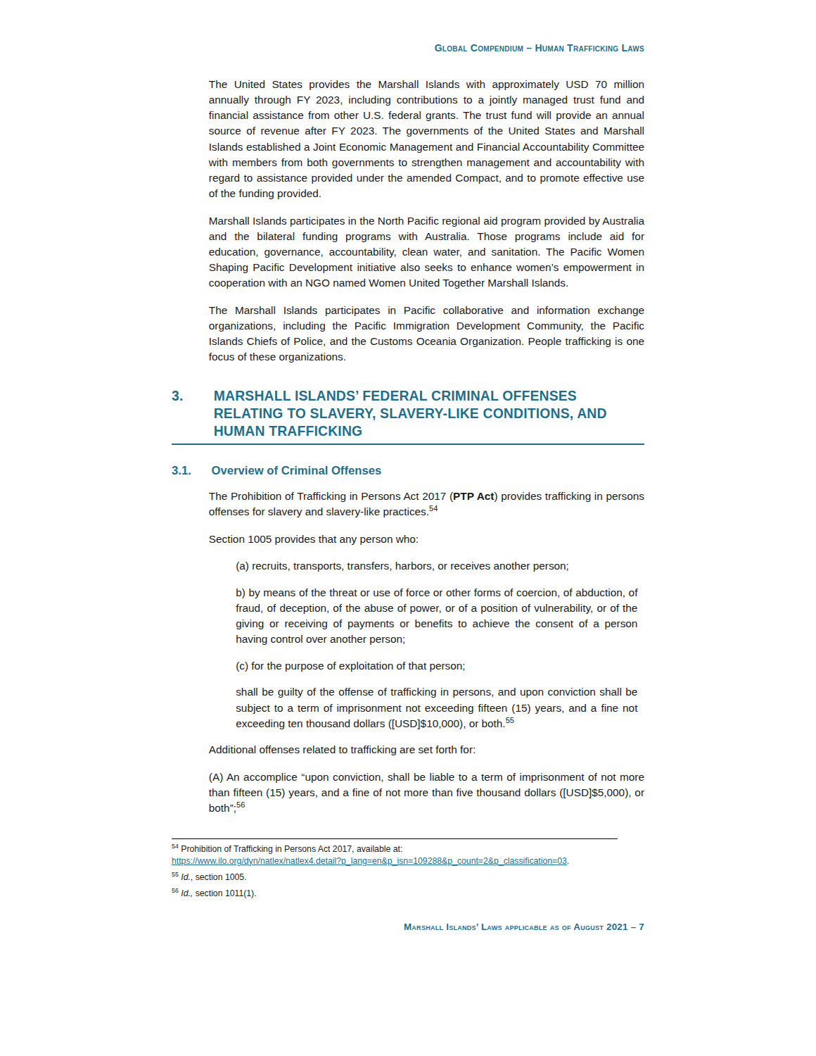Global Compendium – Human Trafficking Laws
The United States provides the Marshall Islands with approximately USD 70 million annually through FY 2023, including contributions to a jointly managed trust fund and financial assistance from other U.S. federal grants. The trust fund will provide an annual source of revenue after FY 2023. The governments of the United States and Marshall Islands established a Joint Economic Management and Financial Accountability Committee with members from both governments to strengthen management and accountability with regard to assistance provided under the amended Compact, and to promote effective use of the funding provided.
Marshall Islands participates in the North Pacific regional aid program provided by Australia and the bilateral funding programs with Australia. Those programs include aid for education, governance, accountability, clean water, and sanitation. The Pacific Women Shaping Pacific Development initiative also seeks to enhance women’s empowerment in cooperation with an NGO named Women United Together Marshall Islands.
The Marshall Islands participates in Pacific collaborative and information exchange organizations, including the Pacific Immigration Development Community, the Pacific Islands Chiefs of Police, and the Customs Oceania Organization. People trafficking is one focus of these organizations.
3. Marshall Islands’ Federal Criminal Offenses Relating to Slavery, Slavery-Like Conditions, and Human Trafficking
3.1. Overview of Criminal Offenses
The Prohibition of Trafficking in Persons Act 2017 (PTP Act) provides trafficking in persons offenses for slavery and slavery-like practices.54
Section 1005 provides that any person who:
(a) recruits, transports, transfers, harbors, or receives another person;
b) by means of the threat or use of force or other forms of coercion, of abduction, of fraud, of deception, of the abuse of power, or of a position of vulnerability, or of the giving or receiving of payments or benefits to achieve the consent of a person having control over another person;
(c) for the purpose of exploitation of that person;
shall be guilty of the offense of trafficking in persons, and upon conviction shall be subject to a term of imprisonment not exceeding fifteen (15) years, and a fine not exceeding ten thousand dollars ([USD]$10,000), or both.55
Additional offenses related to trafficking are set forth for:
(A) An accomplice “upon conviction, shall be liable to a term of imprisonment of not more than fifteen (15) years, and a fine of not more than five thousand dollars ([USD]$5,000), or both”;56
54 Prohibition of Trafficking in Persons Act 2017, available at:
https://www.ilo.org/dyn/natlex/natlex4.detail?p_lang=en&p_isn=109288&p_count=2&p_classification=03.
55 Id., section 1005.
56 Id., section 1011(1).
Marshall Islands’ Laws applicable as of August 2021 – 7